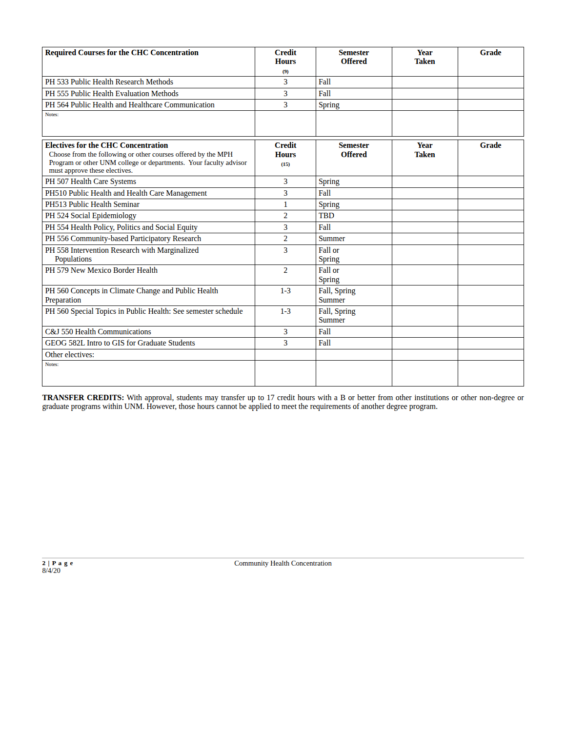| Required Courses for the CHC Concentration | Credit Hours (9) | Semester Offered | Year Taken | Grade |
| --- | --- | --- | --- | --- |
| PH 533 Public Health Research Methods | 3 | Fall | | |
| PH 555 Public Health Evaluation Methods | 3 | Fall | | |
| PH 564 Public Health and Healthcare Communication | 3 | Spring | | |
| Notes: | | | | |
| Electives for the CHC Concentration Choose from the following or other courses offered by the MPH Program or other UNM college or departments. Your faculty advisor must approve these electives. | Credit Hours (15) | Semester Offered | Year Taken | Grade |
| --- | --- | --- | --- | --- |
| PH 507 Health Care Systems | 3 | Spring | | |
| PH510 Public Health and Health Care Management | 3 | Fall | | |
| PH513 Public Health Seminar | 1 | Spring | | |
| PH 524 Social Epidemiology | 2 | TBD | | |
| PH 554 Health Policy, Politics and Social Equity | 3 | Fall | | |
| PH 556 Community-based Participatory Research | 2 | Summer | | |
| PH 558 Intervention Research with Marginalized Populations | 3 | Fall or Spring | | |
| PH 579 New Mexico Border Health | 2 | Fall or Spring | | |
| PH 560 Concepts in Climate Change and Public Health Preparation | 1-3 | Fall, Spring Summer | | |
| PH 560 Special Topics in Public Health: See semester schedule | 1-3 | Fall, Spring Summer | | |
| C&J 550 Health Communications | 3 | Fall | | |
| GEOG 582L Intro to GIS for Graduate Students | 3 | Fall | | |
| Other electives: | | | | |
| Notes: | | | | |
TRANSFER CREDITS: With approval, students may transfer up to 17 credit hours with a B or better from other institutions or other non-degree or graduate programs within UNM. However, those hours cannot be applied to meet the requirements of another degree program.
2 | P a g e Community Health Concentration 8/4/20